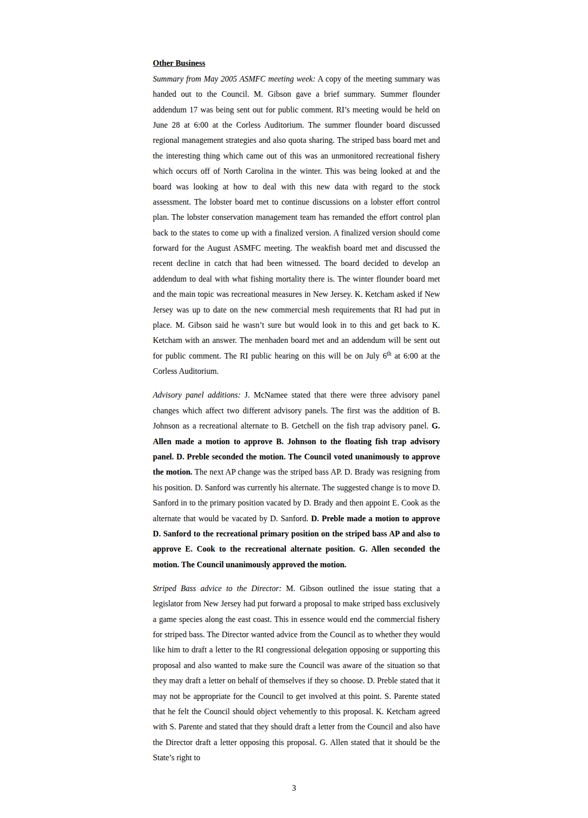Other Business
Summary from May 2005 ASMFC meeting week: A copy of the meeting summary was handed out to the Council. M. Gibson gave a brief summary. Summer flounder addendum 17 was being sent out for public comment. RI’s meeting would be held on June 28 at 6:00 at the Corless Auditorium. The summer flounder board discussed regional management strategies and also quota sharing. The striped bass board met and the interesting thing which came out of this was an unmonitored recreational fishery which occurs off of North Carolina in the winter. This was being looked at and the board was looking at how to deal with this new data with regard to the stock assessment. The lobster board met to continue discussions on a lobster effort control plan. The lobster conservation management team has remanded the effort control plan back to the states to come up with a finalized version. A finalized version should come forward for the August ASMFC meeting. The weakfish board met and discussed the recent decline in catch that had been witnessed. The board decided to develop an addendum to deal with what fishing mortality there is. The winter flounder board met and the main topic was recreational measures in New Jersey. K. Ketcham asked if New Jersey was up to date on the new commercial mesh requirements that RI had put in place. M. Gibson said he wasn’t sure but would look in to this and get back to K. Ketcham with an answer. The menhaden board met and an addendum will be sent out for public comment. The RI public hearing on this will be on July 6th at 6:00 at the Corless Auditorium.
Advisory panel additions: J. McNamee stated that there were three advisory panel changes which affect two different advisory panels. The first was the addition of B. Johnson as a recreational alternate to B. Getchell on the fish trap advisory panel. G. Allen made a motion to approve B. Johnson to the floating fish trap advisory panel. D. Preble seconded the motion. The Council voted unanimously to approve the motion. The next AP change was the striped bass AP. D. Brady was resigning from his position. D. Sanford was currently his alternate. The suggested change is to move D. Sanford in to the primary position vacated by D. Brady and then appoint E. Cook as the alternate that would be vacated by D. Sanford. D. Preble made a motion to approve D. Sanford to the recreational primary position on the striped bass AP and also to approve E. Cook to the recreational alternate position. G. Allen seconded the motion. The Council unanimously approved the motion.
Striped Bass advice to the Director: M. Gibson outlined the issue stating that a legislator from New Jersey had put forward a proposal to make striped bass exclusively a game species along the east coast. This in essence would end the commercial fishery for striped bass. The Director wanted advice from the Council as to whether they would like him to draft a letter to the RI congressional delegation opposing or supporting this proposal and also wanted to make sure the Council was aware of the situation so that they may draft a letter on behalf of themselves if they so choose. D. Preble stated that it may not be appropriate for the Council to get involved at this point. S. Parente stated that he felt the Council should object vehemently to this proposal. K. Ketcham agreed with S. Parente and stated that they should draft a letter from the Council and also have the Director draft a letter opposing this proposal. G. Allen stated that it should be the State’s right to
3